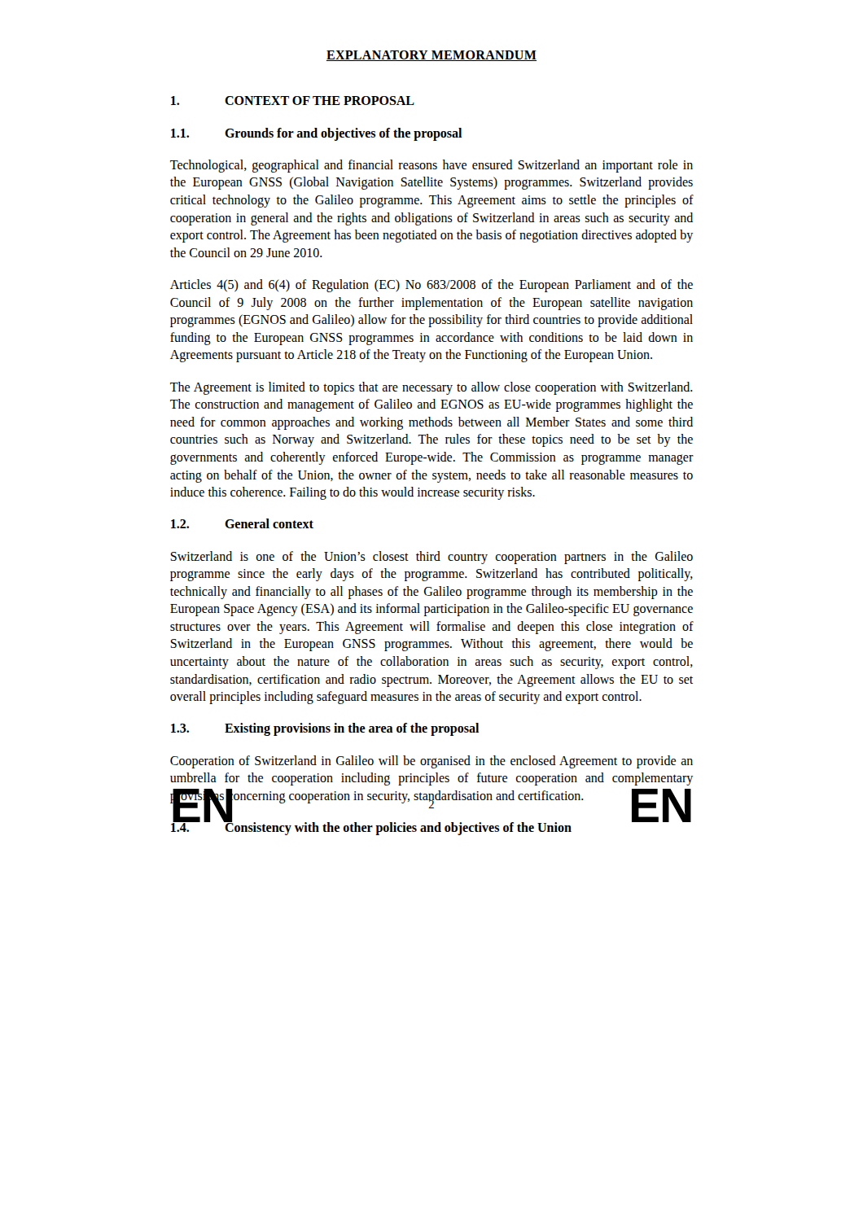EXPLANATORY MEMORANDUM
1. CONTEXT OF THE PROPOSAL
1.1. Grounds for and objectives of the proposal
Technological, geographical and financial reasons have ensured Switzerland an important role in the European GNSS (Global Navigation Satellite Systems) programmes. Switzerland provides critical technology to the Galileo programme. This Agreement aims to settle the principles of cooperation in general and the rights and obligations of Switzerland in areas such as security and export control. The Agreement has been negotiated on the basis of negotiation directives adopted by the Council on 29 June 2010.
Articles 4(5) and 6(4) of Regulation (EC) No 683/2008 of the European Parliament and of the Council of 9 July 2008 on the further implementation of the European satellite navigation programmes (EGNOS and Galileo) allow for the possibility for third countries to provide additional funding to the European GNSS programmes in accordance with conditions to be laid down in Agreements pursuant to Article 218 of the Treaty on the Functioning of the European Union.
The Agreement is limited to topics that are necessary to allow close cooperation with Switzerland. The construction and management of Galileo and EGNOS as EU-wide programmes highlight the need for common approaches and working methods between all Member States and some third countries such as Norway and Switzerland. The rules for these topics need to be set by the governments and coherently enforced Europe-wide. The Commission as programme manager acting on behalf of the Union, the owner of the system, needs to take all reasonable measures to induce this coherence. Failing to do this would increase security risks.
1.2. General context
Switzerland is one of the Union’s closest third country cooperation partners in the Galileo programme since the early days of the programme. Switzerland has contributed politically, technically and financially to all phases of the Galileo programme through its membership in the European Space Agency (ESA) and its informal participation in the Galileo-specific EU governance structures over the years. This Agreement will formalise and deepen this close integration of Switzerland in the European GNSS programmes. Without this agreement, there would be uncertainty about the nature of the collaboration in areas such as security, export control, standardisation, certification and radio spectrum. Moreover, the Agreement allows the EU to set overall principles including safeguard measures in the areas of security and export control.
1.3. Existing provisions in the area of the proposal
Cooperation of Switzerland in Galileo will be organised in the enclosed Agreement to provide an umbrella for the cooperation including principles of future cooperation and complementary provisions concerning cooperation in security, standardisation and certification.
1.4. Consistency with the other policies and objectives of the Union
EN
2
EN